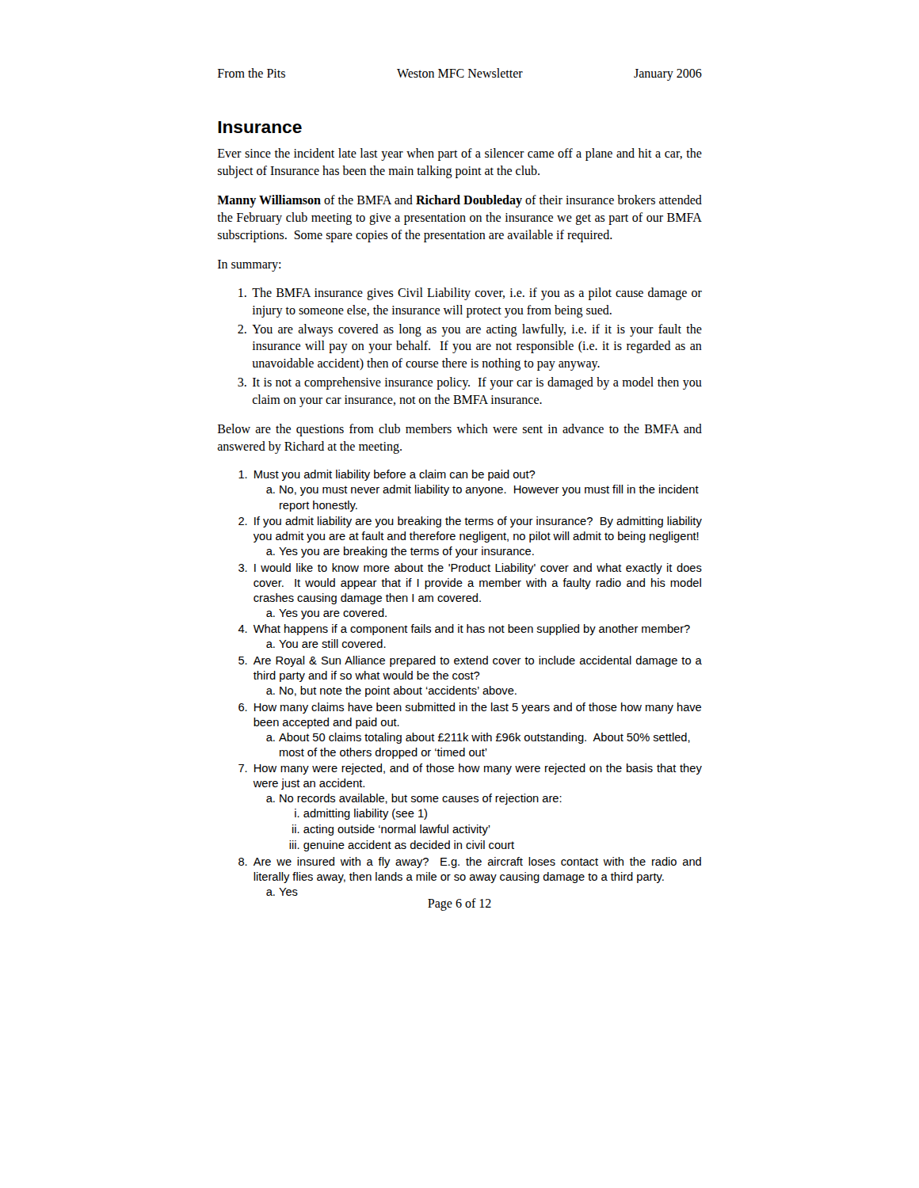From the Pits Weston MFC Newsletter January 2006
Insurance
Ever since the incident late last year when part of a silencer came off a plane and hit a car, the subject of Insurance has been the main talking point at the club.
Manny Williamson of the BMFA and Richard Doubleday of their insurance brokers attended the February club meeting to give a presentation on the insurance we get as part of our BMFA subscriptions. Some spare copies of the presentation are available if required.
In summary:
The BMFA insurance gives Civil Liability cover, i.e. if you as a pilot cause damage or injury to someone else, the insurance will protect you from being sued.
You are always covered as long as you are acting lawfully, i.e. if it is your fault the insurance will pay on your behalf. If you are not responsible (i.e. it is regarded as an unavoidable accident) then of course there is nothing to pay anyway.
It is not a comprehensive insurance policy. If your car is damaged by a model then you claim on your car insurance, not on the BMFA insurance.
Below are the questions from club members which were sent in advance to the BMFA and answered by Richard at the meeting.
Must you admit liability before a claim can be paid out?
No, you must never admit liability to anyone. However you must fill in the incident report honestly.
If you admit liability are you breaking the terms of your insurance? By admitting liability you admit you are at fault and therefore negligent, no pilot will admit to being negligent!
Yes you are breaking the terms of your insurance.
I would like to know more about the 'Product Liability' cover and what exactly it does cover. It would appear that if I provide a member with a faulty radio and his model crashes causing damage then I am covered.
Yes you are covered.
What happens if a component fails and it has not been supplied by another member?
You are still covered.
Are Royal & Sun Alliance prepared to extend cover to include accidental damage to a third party and if so what would be the cost?
No, but note the point about ‘accidents’ above.
How many claims have been submitted in the last 5 years and of those how many have been accepted and paid out.
About 50 claims totaling about £211k with £96k outstanding. About 50% settled, most of the others dropped or ‘timed out’
How many were rejected, and of those how many were rejected on the basis that they were just an accident.
No records available, but some causes of rejection are:
admitting liability (see 1)
acting outside ‘normal lawful activity’
genuine accident as decided in civil court
Are we insured with a fly away? E.g. the aircraft loses contact with the radio and literally flies away, then lands a mile or so away causing damage to a third party.
Yes
Page 6 of 12